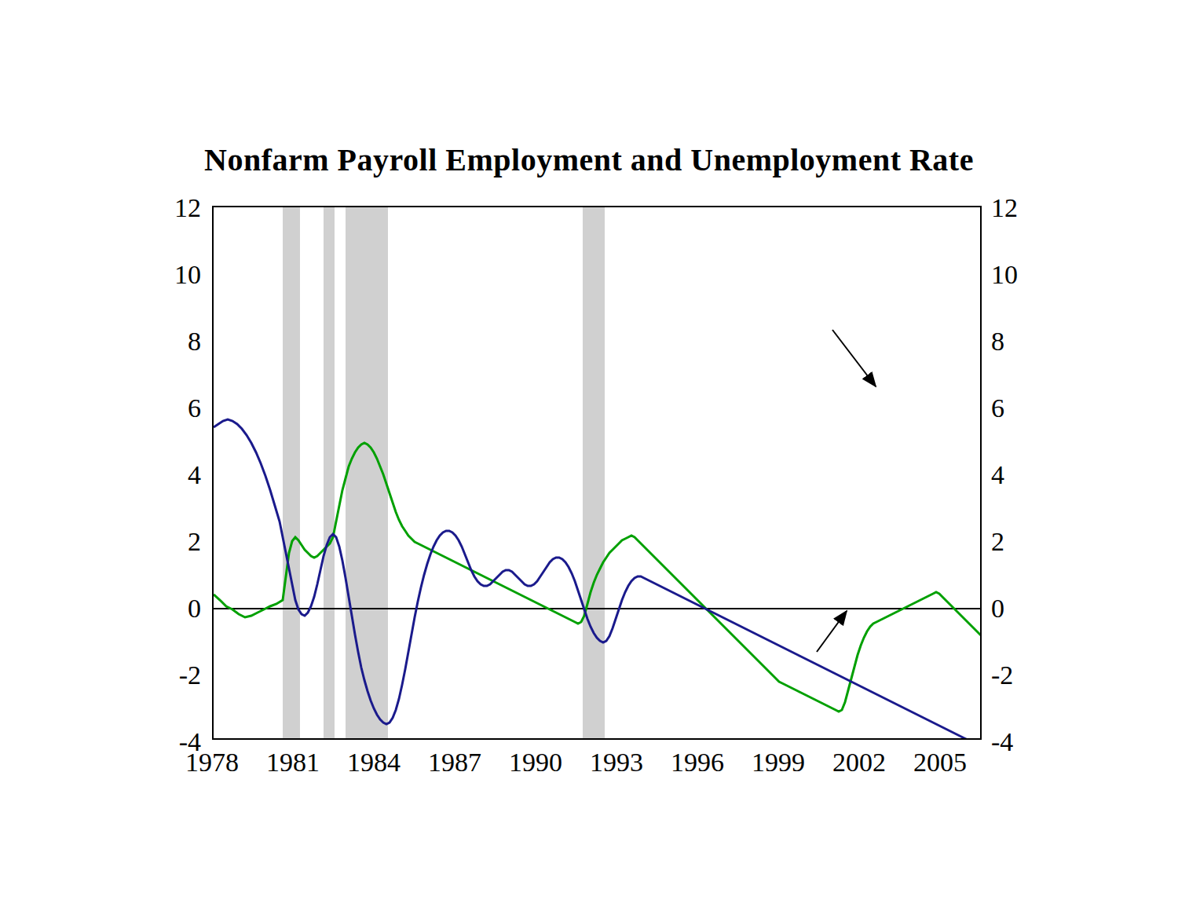Nonfarm Payroll Employment and Unemployment Rate
12
10
8
6
4
2
0
-2
-4
12
10
8
6
4
2
0
-2
-4
1978
1981
1984
1987
1990
1993
1996
1999
2002
2005
Unemployment rate, percent
Nonfarm employment rate,
% change from year ago level